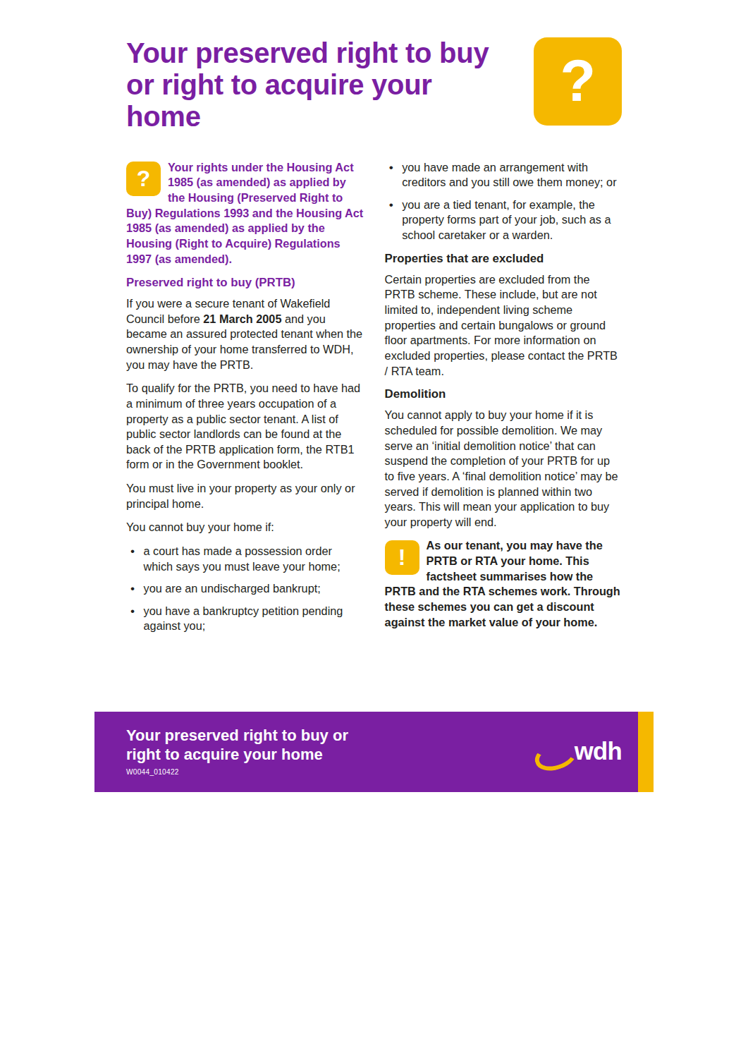Your preserved right to buy or right to acquire your home
?
?
Your rights under the Housing Act 1985 (as amended) as applied by the Housing (Preserved Right to Buy) Regulations 1993 and the Housing Act 1985 (as amended) as applied by the Housing (Right to Acquire) Regulations 1997 (as amended).
Preserved right to buy (PRTB)
If you were a secure tenant of Wakefield Council before 21 March 2005 and you became an assured protected tenant when the ownership of your home transferred to WDH, you may have the PRTB.
To qualify for the PRTB, you need to have had a minimum of three years occupation of a property as a public sector tenant. A list of public sector landlords can be found at the back of the PRTB application form, the RTB1 form or in the Government booklet.
You must live in your property as your only or principal home.
You cannot buy your home if:
a court has made a possession order which says you must leave your home;
you are an undischarged bankrupt;
you have a bankruptcy petition pending against you;
you have made an arrangement with creditors and you still owe them money; or
you are a tied tenant, for example, the property forms part of your job, such as a school caretaker or a warden.
Properties that are excluded
Certain properties are excluded from the PRTB scheme. These include, but are not limited to, independent living scheme properties and certain bungalows or ground floor apartments. For more information on excluded properties, please contact the PRTB / RTA team.
Demolition
You cannot apply to buy your home if it is scheduled for possible demolition. We may serve an ‘initial demolition notice’ that can suspend the completion of your PRTB for up to five years. A ‘final demolition notice’ may be served if demolition is planned within two years. This will mean your application to buy your property will end.
!
As our tenant, you may have the PRTB or RTA your home. This factsheet summarises how the PRTB and the RTA schemes work. Through these schemes you can get a discount against the market value of your home.
Your preserved right to buy or
right to acquire your home
W0044_010422
wdh